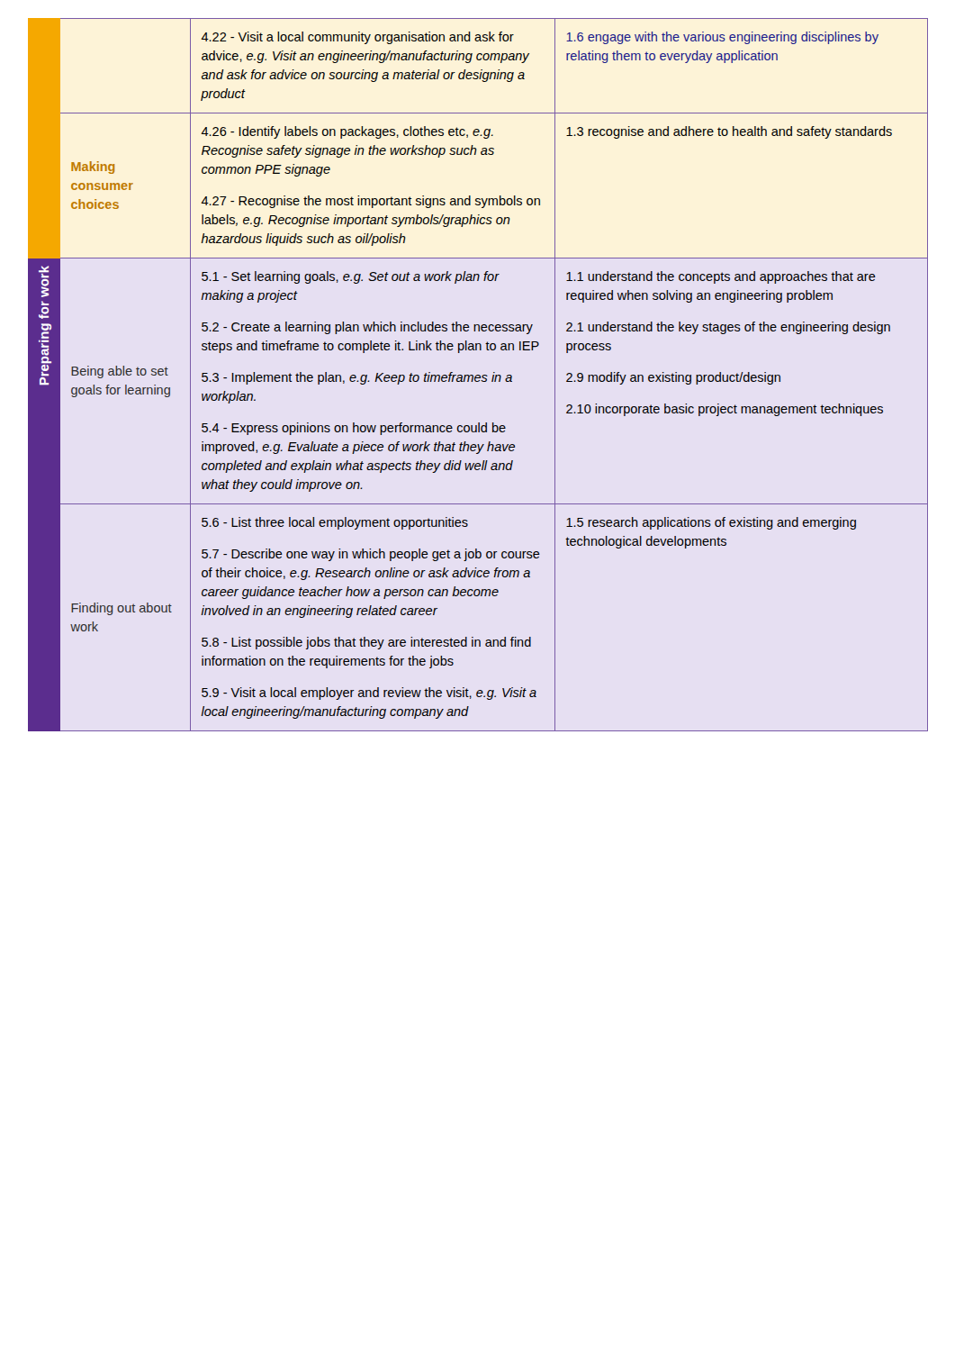| | | 4.22 - Visit a local community organisation and ask for advice, e.g. Visit an engineering/manufacturing company and ask for advice on sourcing a material or designing a product | 1.6 engage with the various engineering disciplines by relating them to everyday application |
| Making consumer choices | 4.26 - Identify labels on packages, clothes etc, e.g. Recognise safety signage in the workshop such as common PPE signage 4.27 - Recognise the most important signs and symbols on labels , e.g. Recognise important symbols/graphics on hazardous liquids such as oil/polish | 1.3 recognise and adhere to health and safety standards |
| Preparing for work | Being able to set goals for learning | 5.1 - Set learning goals, e.g. Set out a work plan for making a project 5.2 - Create a learning plan which includes the necessary steps and timeframe to complete it. Link the plan to an IEP 5.3 - Implement the plan, e.g. Keep to timeframes in a workplan. 5.4 - Express opinions on how performance could be improved, e.g. Evaluate a piece of work that they have completed and explain what aspects they did well and what they could improve on. | 1.1 understand the concepts and approaches that are required when solving an engineering problem 2.1 understand the key stages of the engineering design process 2.9 modify an existing product/design 2.10 incorporate basic project management techniques |
| Finding out about work | 5.6 - List three local employment opportunities 5.7 - Describe one way in which people get a job or course of their choice, e.g. Research online or ask advice from a career guidance teacher how a person can become involved in an engineering related career 5.8 - List possible jobs that they are interested in and find information on the requirements for the jobs 5.9 - Visit a local employer and review the visit, e.g. Visit a local engineering/manufacturing company and | 1.5 research applications of existing and emerging technological developments |